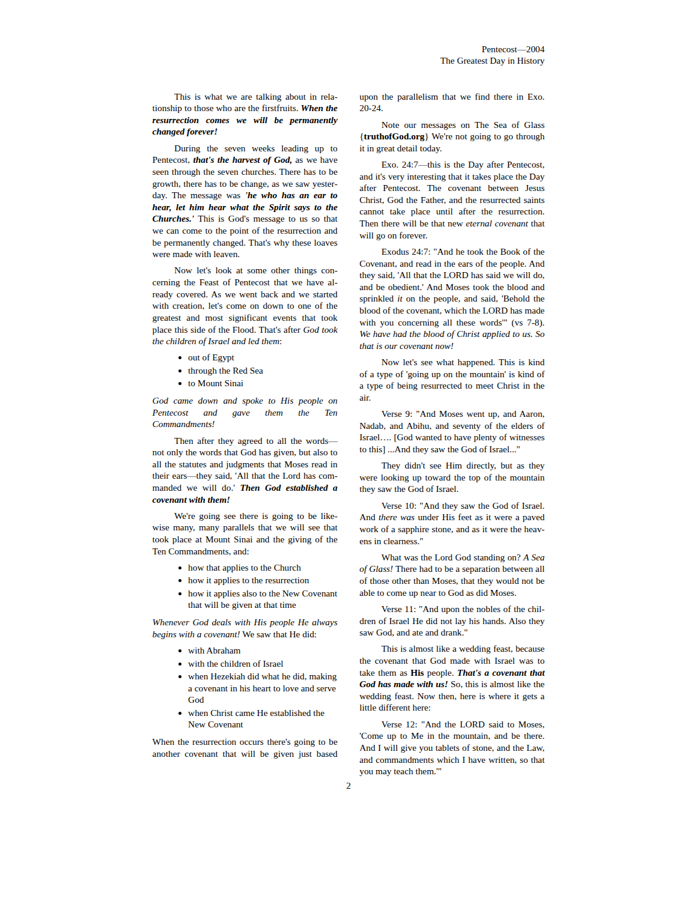Pentecost—2004
The Greatest Day in History
This is what we are talking about in relationship to those who are the firstfruits. When the resurrection comes we will be permanently changed forever!
During the seven weeks leading up to Pentecost, that's the harvest of God, as we have seen through the seven churches. There has to be growth, there has to be change, as we saw yesterday. The message was 'he who has an ear to hear, let him hear what the Spirit says to the Churches.' This is God's message to us so that we can come to the point of the resurrection and be permanently changed. That's why these loaves were made with leaven.
Now let's look at some other things concerning the Feast of Pentecost that we have already covered. As we went back and we started with creation, let's come on down to one of the greatest and most significant events that took place this side of the Flood. That's after God took the children of Israel and led them:
out of Egypt
through the Red Sea
to Mount Sinai
God came down and spoke to His people on Pentecost and gave them the Ten Commandments!
Then after they agreed to all the words—not only the words that God has given, but also to all the statutes and judgments that Moses read in their ears—they said, 'All that the Lord has commanded we will do.' Then God established a covenant with them!
We're going see there is going to be likewise many, many parallels that we will see that took place at Mount Sinai and the giving of the Ten Commandments, and:
how that applies to the Church
how it applies to the resurrection
how it applies also to the New Covenant that will be given at that time
Whenever God deals with His people He always begins with a covenant! We saw that He did:
with Abraham
with the children of Israel
when Hezekiah did what he did, making a covenant in his heart to love and serve God
when Christ came He established the New Covenant
When the resurrection occurs there's going to be another covenant that will be given just based upon the parallelism that we find there in Exo. 20-24.
Note our messages on The Sea of Glass {truthofGod.org} We're not going to go through it in great detail today.
Exo. 24:7—this is the Day after Pentecost, and it's very interesting that it takes place the Day after Pentecost. The covenant between Jesus Christ, God the Father, and the resurrected saints cannot take place until after the resurrection. Then there will be that new eternal covenant that will go on forever.
Exodus 24:7: "And he took the Book of the Covenant, and read in the ears of the people. And they said, 'All that the LORD has said we will do, and be obedient.' And Moses took the blood and sprinkled it on the people, and said, 'Behold the blood of the covenant, which the LORD has made with you concerning all these words'" (vs 7-8). We have had the blood of Christ applied to us. So that is our covenant now!
Now let's see what happened. This is kind of a type of 'going up on the mountain' is kind of a type of being resurrected to meet Christ in the air.
Verse 9: "And Moses went up, and Aaron, Nadab, and Abihu, and seventy of the elders of Israel…. [God wanted to have plenty of witnesses to this] ...And they saw the God of Israel..."
They didn't see Him directly, but as they were looking up toward the top of the mountain they saw the God of Israel.
Verse 10: "And they saw the God of Israel. And there was under His feet as it were a paved work of a sapphire stone, and as it were the heavens in clearness."
What was the Lord God standing on? A Sea of Glass! There had to be a separation between all of those other than Moses, that they would not be able to come up near to God as did Moses.
Verse 11: "And upon the nobles of the children of Israel He did not lay his hands. Also they saw God, and ate and drank."
This is almost like a wedding feast, because the covenant that God made with Israel was to take them as His people. That's a covenant that God has made with us! So, this is almost like the wedding feast. Now then, here is where it gets a little different here:
Verse 12: "And the LORD said to Moses, 'Come up to Me in the mountain, and be there. And I will give you tablets of stone, and the Law, and commandments which I have written, so that you may teach them.'"
2